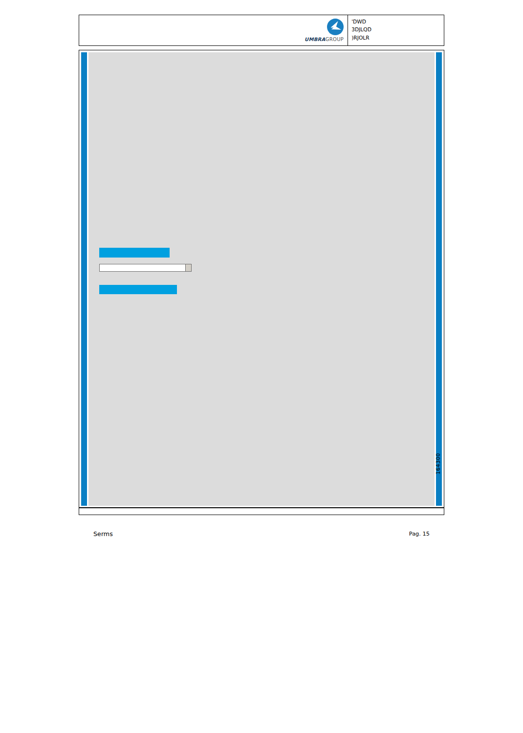UMBRAGROUP
'DWD
3DJLQD
)RJOLR
164300
Serms Pag. 15